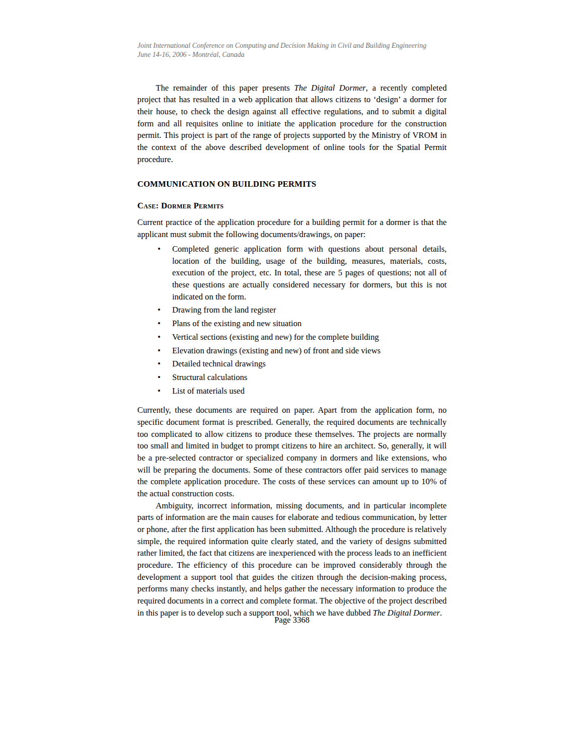Joint International Conference on Computing and Decision Making in Civil and Building Engineering
June 14-16, 2006 - Montréal, Canada
The remainder of this paper presents The Digital Dormer, a recently completed project that has resulted in a web application that allows citizens to ‘design’ a dormer for their house, to check the design against all effective regulations, and to submit a digital form and all requisites online to initiate the application procedure for the construction permit. This project is part of the range of projects supported by the Ministry of VROM in the context of the above described development of online tools for the Spatial Permit procedure.
COMMUNICATION ON BUILDING PERMITS
Case: Dormer Permits
Current practice of the application procedure for a building permit for a dormer is that the applicant must submit the following documents/drawings, on paper:
Completed generic application form with questions about personal details, location of the building, usage of the building, measures, materials, costs, execution of the project, etc. In total, these are 5 pages of questions; not all of these questions are actually considered necessary for dormers, but this is not indicated on the form.
Drawing from the land register
Plans of the existing and new situation
Vertical sections (existing and new) for the complete building
Elevation drawings (existing and new) of front and side views
Detailed technical drawings
Structural calculations
List of materials used
Currently, these documents are required on paper. Apart from the application form, no specific document format is prescribed. Generally, the required documents are technically too complicated to allow citizens to produce these themselves. The projects are normally too small and limited in budget to prompt citizens to hire an architect. So, generally, it will be a pre-selected contractor or specialized company in dormers and like extensions, who will be preparing the documents. Some of these contractors offer paid services to manage the complete application procedure. The costs of these services can amount up to 10% of the actual construction costs.
Ambiguity, incorrect information, missing documents, and in particular incomplete parts of information are the main causes for elaborate and tedious communication, by letter or phone, after the first application has been submitted. Although the procedure is relatively simple, the required information quite clearly stated, and the variety of designs submitted rather limited, the fact that citizens are inexperienced with the process leads to an inefficient procedure. The efficiency of this procedure can be improved considerably through the development a support tool that guides the citizen through the decision-making process, performs many checks instantly, and helps gather the necessary information to produce the required documents in a correct and complete format. The objective of the project described in this paper is to develop such a support tool, which we have dubbed The Digital Dormer.
Page 3368